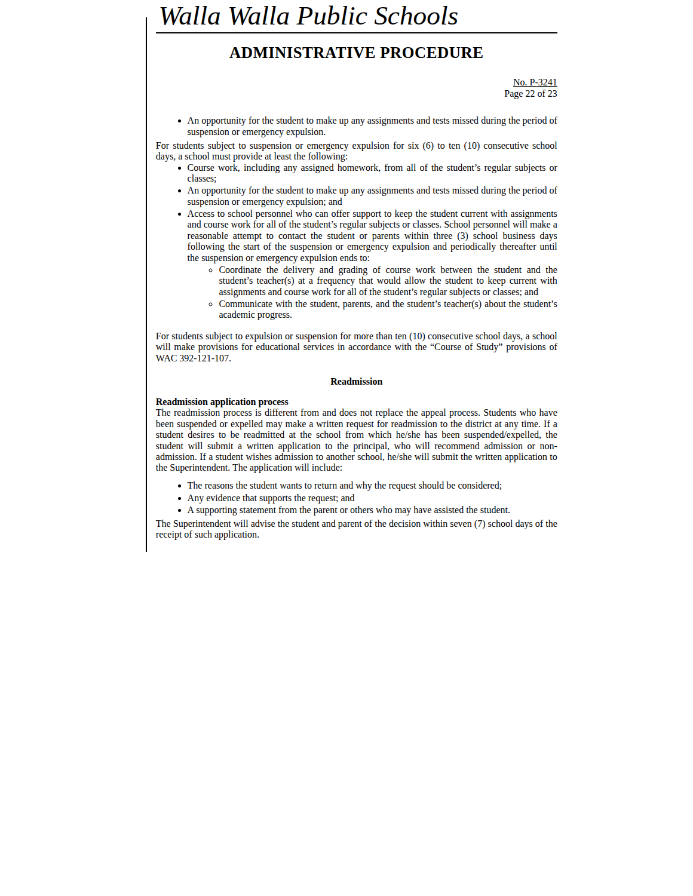Walla Walla Public Schools
ADMINISTRATIVE PROCEDURE
No. P-3241
Page 22 of 23
An opportunity for the student to make up any assignments and tests missed during the period of suspension or emergency expulsion.
For students subject to suspension or emergency expulsion for six (6) to ten (10) consecutive school days, a school must provide at least the following:
Course work, including any assigned homework, from all of the student’s regular subjects or classes;
An opportunity for the student to make up any assignments and tests missed during the period of suspension or emergency expulsion; and
Access to school personnel who can offer support to keep the student current with assignments and course work for all of the student’s regular subjects or classes. School personnel will make a reasonable attempt to contact the student or parents within three (3) school business days following the start of the suspension or emergency expulsion and periodically thereafter until the suspension or emergency expulsion ends to:
Coordinate the delivery and grading of course work between the student and the student’s teacher(s) at a frequency that would allow the student to keep current with assignments and course work for all of the student’s regular subjects or classes; and
Communicate with the student, parents, and the student’s teacher(s) about the student’s academic progress.
For students subject to expulsion or suspension for more than ten (10) consecutive school days, a school will make provisions for educational services in accordance with the “Course of Study” provisions of WAC 392-121-107.
Readmission
Readmission application process
The readmission process is different from and does not replace the appeal process. Students who have been suspended or expelled may make a written request for readmission to the district at any time. If a student desires to be readmitted at the school from which he/she has been suspended/expelled, the student will submit a written application to the principal, who will recommend admission or non-admission. If a student wishes admission to another school, he/she will submit the written application to the Superintendent. The application will include:
The reasons the student wants to return and why the request should be considered;
Any evidence that supports the request; and
A supporting statement from the parent or others who may have assisted the student.
The Superintendent will advise the student and parent of the decision within seven (7) school days of the receipt of such application.